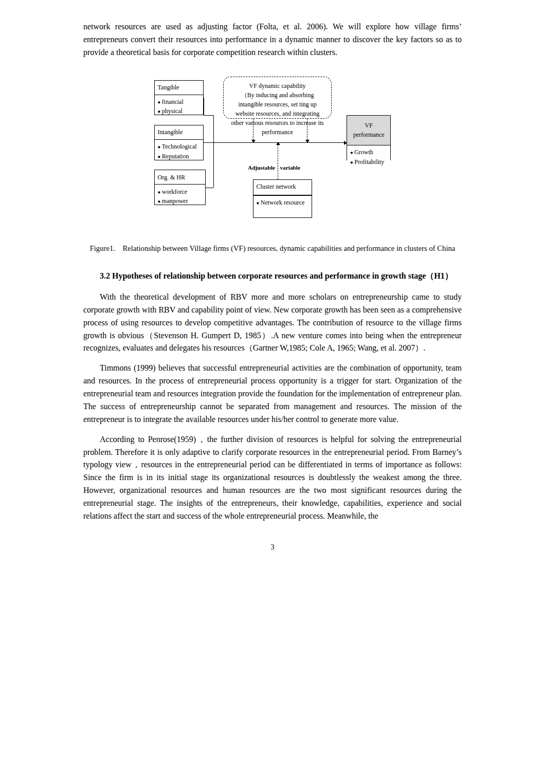network resources are used as adjusting factor (Folta, et al. 2006). We will explore how village firms’ entrepreneurs convert their resources into performance in a dynamic manner to discover the key factors so as to provide a theoretical basis for corporate competition research within clusters.
Tangible
financial
physical
Intangible
Technological
Reputation
Org. & HR
workforce
manpower
VF dynamic capability
（By inducing and absorbing intangible resources, set ting up website resources, and integrating other various resources to increase its performance
VF
performance
Growth
Profitability
Cluster network
Network resource
Adjustable
variable
Figure1. Relationship between Village firms (VF) resources, dynamic capabilities and performance in clusters of China
3.2 Hypotheses of relationship between corporate resources and performance in growth stage（H1）
With the theoretical development of RBV more and more scholars on entrepreneurship came to study corporate growth with RBV and capability point of view. New corporate growth has been seen as a comprehensive process of using resources to develop competitive advantages. The contribution of resource to the village firms growth is obvious（Stevenson H. Gumpert D, 1985）.A new venture comes into being when the entrepreneur recognizes, evaluates and delegates his resources（Gartner W,1985; Cole A, 1965; Wang, et al. 2007）.
Timmons (1999) believes that successful entrepreneurial activities are the combination of opportunity, team and resources. In the process of entrepreneurial process opportunity is a trigger for start. Organization of the entrepreneurial team and resources integration provide the foundation for the implementation of entrepreneur plan. The success of entrepreneurship cannot be separated from management and resources. The mission of the entrepreneur is to integrate the available resources under his/her control to generate more value.
According to Penrose(1959)，the further division of resources is helpful for solving the entrepreneurial problem. Therefore it is only adaptive to clarify corporate resources in the entrepreneurial period. From Barney’s typology view，resources in the entrepreneurial period can be differentiated in terms of importance as follows: Since the firm is in its initial stage its organizational resources is doubtlessly the weakest among the three. However, organizational resources and human resources are the two most significant resources during the entrepreneurial stage. The insights of the entrepreneurs, their knowledge, capabilities, experience and social relations affect the start and success of the whole entrepreneurial process. Meanwhile, the
3